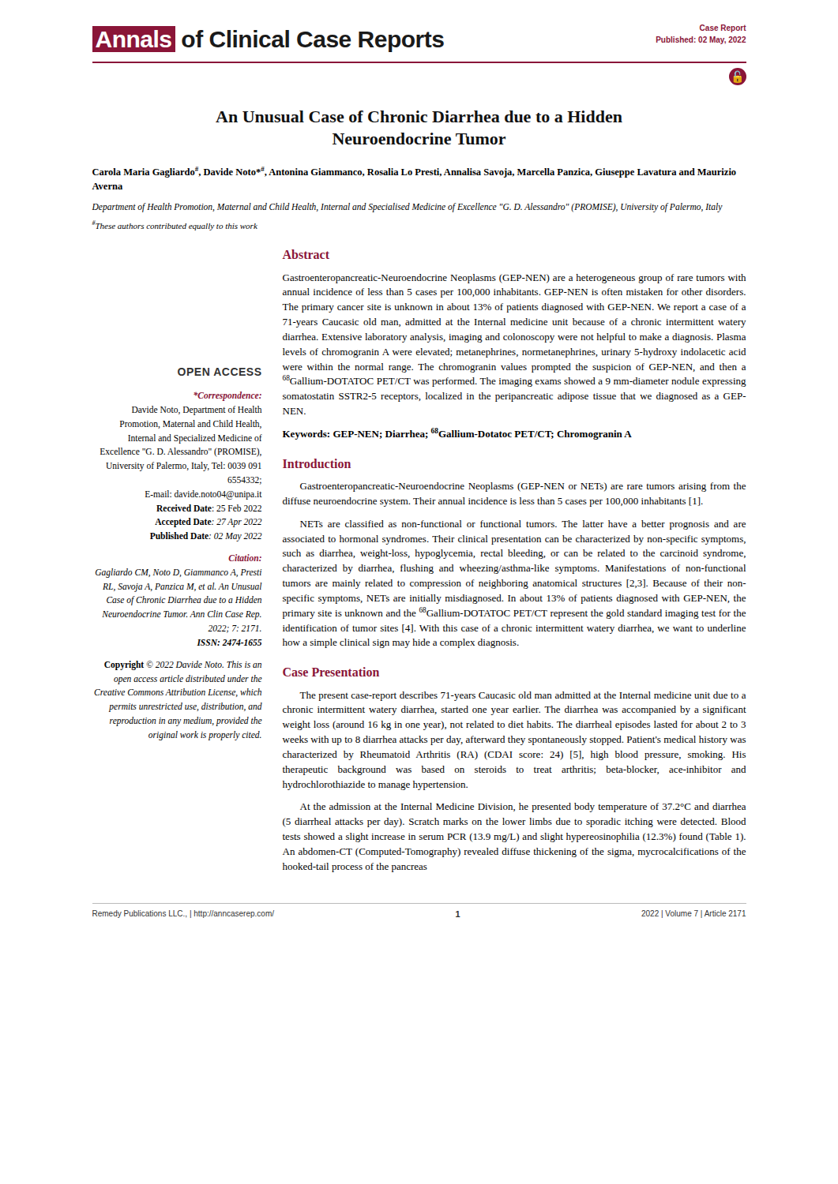Annals of Clinical Case Reports
Case Report
Published: 02 May, 2022
🔓
An Unusual Case of Chronic Diarrhea due to a Hidden
Neuroendocrine Tumor
Carola Maria Gagliardo#, Davide Noto*#, Antonina Giammanco, Rosalia Lo Presti, Annalisa Savoja, Marcella Panzica, Giuseppe Lavatura and Maurizio Averna
Department of Health Promotion, Maternal and Child Health, Internal and Specialised Medicine of Excellence "G. D. Alessandro" (PROMISE), University of Palermo, Italy
#These authors contributed equally to this work
OPEN ACCESS
*Correspondence:
Davide Noto, Department of Health Promotion, Maternal and Child Health, Internal and Specialized Medicine of Excellence "G. D. Alessandro" (PROMISE), University of Palermo, Italy, Tel: 0039 091 6554332;
E-mail: davide.noto04@unipa.it
Received Date: 25 Feb 2022
Accepted Date: 27 Apr 2022
Published Date: 02 May 2022
Citation:
Gagliardo CM, Noto D, Giammanco A, Presti RL, Savoja A, Panzica M, et al. An Unusual Case of Chronic Diarrhea due to a Hidden Neuroendocrine Tumor. Ann Clin Case Rep. 2022; 7: 2171.
ISSN: 2474-1655
Copyright © 2022 Davide Noto. This is an open access article distributed under the Creative Commons Attribution License, which permits unrestricted use, distribution, and reproduction in any medium, provided the original work is properly cited.
Abstract
Gastroenteropancreatic-Neuroendocrine Neoplasms (GEP-NEN) are a heterogeneous group of rare tumors with annual incidence of less than 5 cases per 100,000 inhabitants. GEP-NEN is often mistaken for other disorders. The primary cancer site is unknown in about 13% of patients diagnosed with GEP-NEN. We report a case of a 71-years Caucasic old man, admitted at the Internal medicine unit because of a chronic intermittent watery diarrhea. Extensive laboratory analysis, imaging and colonoscopy were not helpful to make a diagnosis. Plasma levels of chromogranin A were elevated; metanephrines, normetanephrines, urinary 5-hydroxy indolacetic acid were within the normal range. The chromogranin values prompted the suspicion of GEP-NEN, and then a 68Gallium-DOTATOC PET/CT was performed. The imaging exams showed a 9 mm-diameter nodule expressing somatostatin SSTR2-5 receptors, localized in the peripancreatic adipose tissue that we diagnosed as a GEP-NEN.
Keywords: GEP-NEN; Diarrhea; 68Gallium-Dotatoc PET/CT; Chromogranin A
Introduction
Gastroenteropancreatic-Neuroendocrine Neoplasms (GEP-NEN or NETs) are rare tumors arising from the diffuse neuroendocrine system. Their annual incidence is less than 5 cases per 100,000 inhabitants [1].
NETs are classified as non-functional or functional tumors. The latter have a better prognosis and are associated to hormonal syndromes. Their clinical presentation can be characterized by non-specific symptoms, such as diarrhea, weight-loss, hypoglycemia, rectal bleeding, or can be related to the carcinoid syndrome, characterized by diarrhea, flushing and wheezing/asthma-like symptoms. Manifestations of non-functional tumors are mainly related to compression of neighboring anatomical structures [2,3]. Because of their non-specific symptoms, NETs are initially misdiagnosed. In about 13% of patients diagnosed with GEP-NEN, the primary site is unknown and the 68Gallium-DOTATOC PET/CT represent the gold standard imaging test for the identification of tumor sites [4]. With this case of a chronic intermittent watery diarrhea, we want to underline how a simple clinical sign may hide a complex diagnosis.
Case Presentation
The present case-report describes 71-years Caucasic old man admitted at the Internal medicine unit due to a chronic intermittent watery diarrhea, started one year earlier. The diarrhea was accompanied by a significant weight loss (around 16 kg in one year), not related to diet habits. The diarrheal episodes lasted for about 2 to 3 weeks with up to 8 diarrhea attacks per day, afterward they spontaneously stopped. Patient's medical history was characterized by Rheumatoid Arthritis (RA) (CDAI score: 24) [5], high blood pressure, smoking. His therapeutic background was based on steroids to treat arthritis; beta-blocker, ace-inhibitor and hydrochlorothiazide to manage hypertension.
At the admission at the Internal Medicine Division, he presented body temperature of 37.2°C and diarrhea (5 diarrheal attacks per day). Scratch marks on the lower limbs due to sporadic itching were detected. Blood tests showed a slight increase in serum PCR (13.9 mg/L) and slight hypereosinophilia (12.3%) found (Table 1). An abdomen-CT (Computed-Tomography) revealed diffuse thickening of the sigma, mycrocalcifications of the hooked-tail process of the pancreas
Remedy Publications LLC., | http://anncaserep.com/
1
2022 | Volume 7 | Article 2171